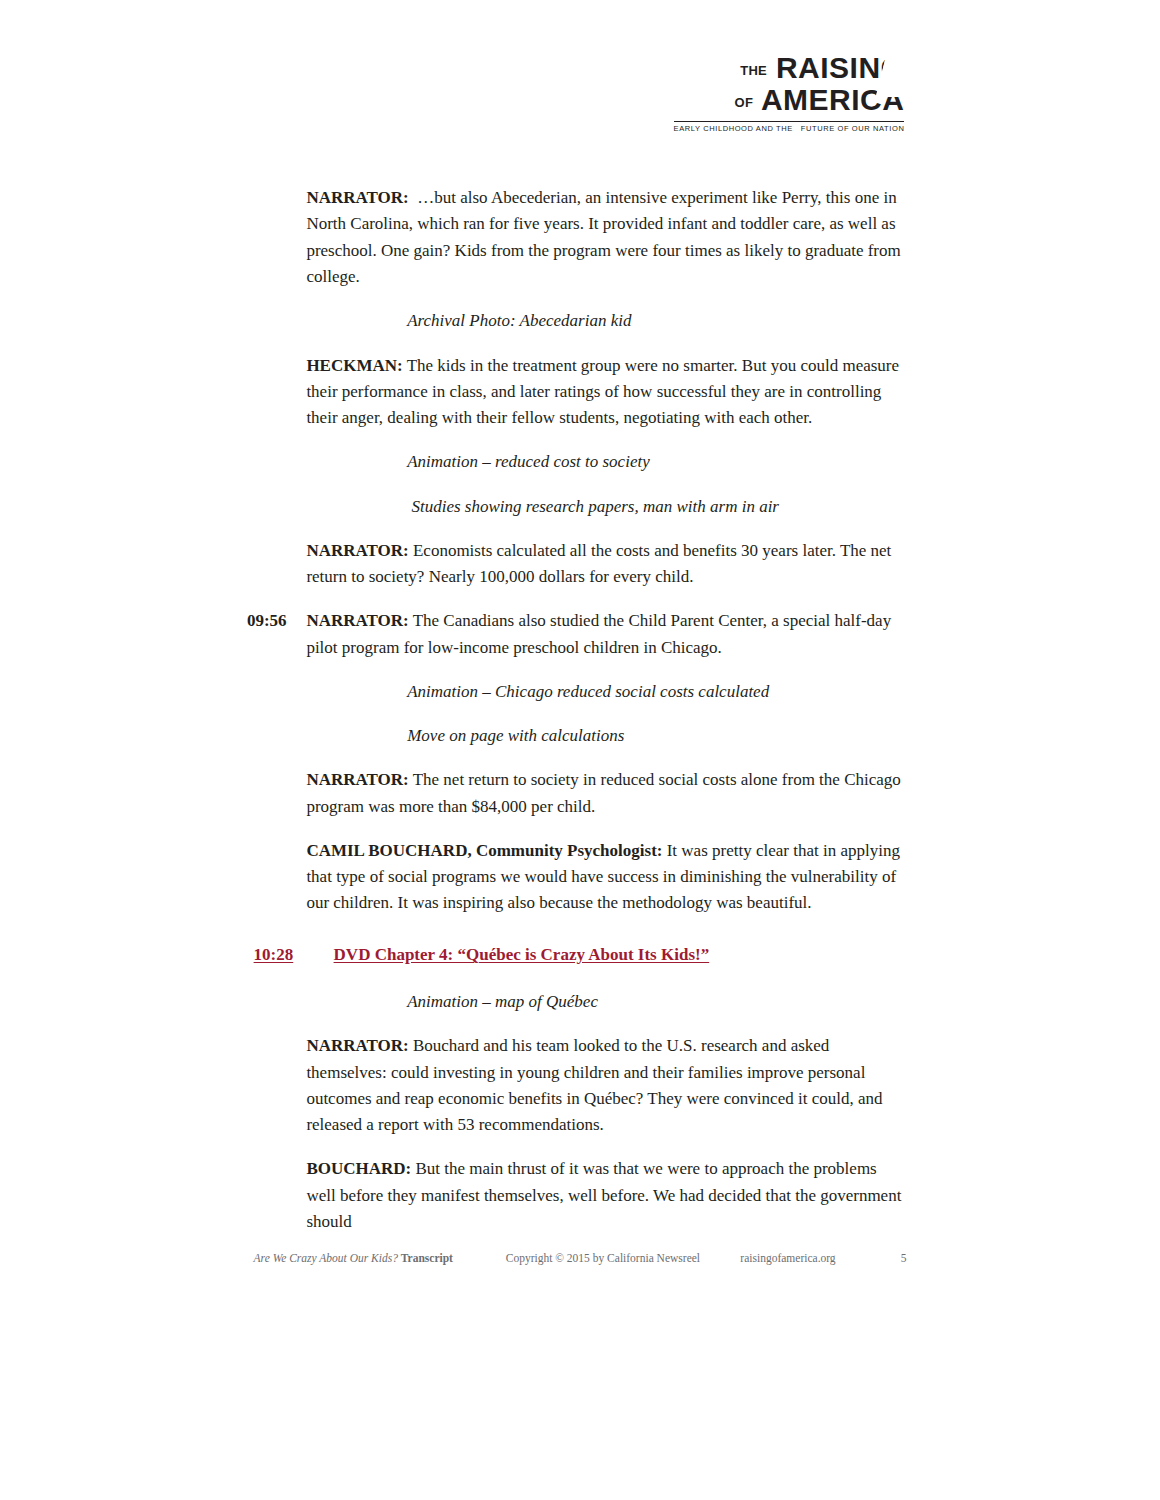THE RAISING
OF AMERICA
EARLY CHILDHOOD AND THE FUTURE OF OUR NATION
NARRATOR: …but also Abecederian, an intensive experiment like Perry, this one in North Carolina, which ran for five years. It provided infant and toddler care, as well as preschool. One gain? Kids from the program were four times as likely to graduate from college.
Archival Photo: Abecedarian kid
HECKMAN: The kids in the treatment group were no smarter. But you could measure their performance in class, and later ratings of how successful they are in controlling their anger, dealing with their fellow students, negotiating with each other.
Animation – reduced cost to society
Studies showing research papers, man with arm in air
NARRATOR: Economists calculated all the costs and benefits 30 years later. The net return to society? Nearly 100,000 dollars for every child.
09:56 NARRATOR: The Canadians also studied the Child Parent Center, a special half-day pilot program for low-income preschool children in Chicago.
Animation – Chicago reduced social costs calculated
Move on page with calculations
NARRATOR: The net return to society in reduced social costs alone from the Chicago program was more than $84,000 per child.
CAMIL BOUCHARD, Community Psychologist: It was pretty clear that in applying that type of social programs we would have success in diminishing the vulnerability of our children. It was inspiring also because the methodology was beautiful.
10:28 DVD Chapter 4: “Québec is Crazy About Its Kids!”
Animation – map of Québec
NARRATOR: Bouchard and his team looked to the U.S. research and asked themselves: could investing in young children and their families improve personal outcomes and reap economic benefits in Québec? They were convinced it could, and released a report with 53 recommendations.
BOUCHARD: But the main thrust of it was that we were to approach the problems well before they manifest themselves, well before. We had decided that the government should
Are We Crazy About Our Kids? Transcript Copyright © 2015 by California Newsreel raisingofamerica.org 5